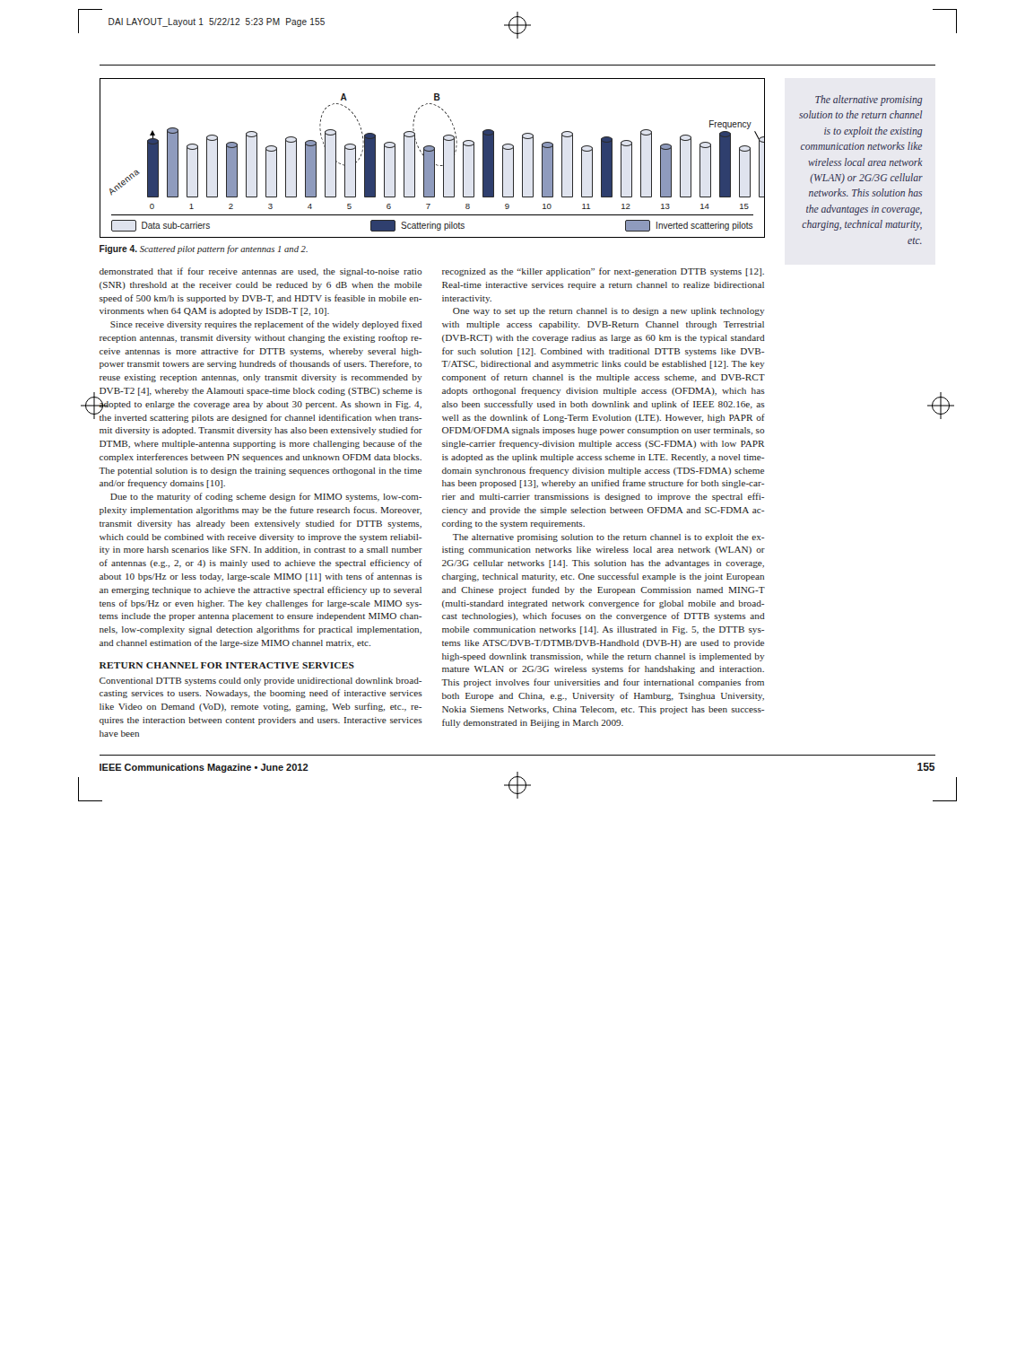DAI LAYOUT_Layout 1 5/22/12 5:23 PM Page 155
Antenna
A
B
Frequency
1
2
0 1 2 3 4 5 6 7 8 9 10 11 12 13 14 15 16
Data sub-carriers
Scattering pilots
Inverted scattering pilots
Figure 4. Scattered pilot pattern for antennas 1 and 2.
The alternative promising solution to the return channel is to exploit the existing communication networks like wireless local area network (WLAN) or 2G/3G cellular networks. This solution has the advantages in coverage, charging, technical maturity, etc.
demonstrated that if four receive antennas are used, the signal-to-noise ratio (SNR) threshold at the receiver could be reduced by 6 dB when the mobile speed of 500 km/h is supported by DVB-T, and HDTV is feasible in mobile environments when 64 QAM is adopted by ISDB-T [2, 10].
Since receive diversity requires the replacement of the widely deployed fixed reception antennas, transmit diversity without changing the existing rooftop receive antennas is more attractive for DTTB systems, whereby several high-power transmit towers are serving hundreds of thousands of users. Therefore, to reuse existing reception antennas, only transmit diversity is recommended by DVB-T2 [4], whereby the Alamouti space-time block coding (STBC) scheme is adopted to enlarge the coverage area by about 30 percent. As shown in Fig. 4, the inverted scattering pilots are designed for channel identification when transmit diversity is adopted. Transmit diversity has also been extensively studied for DTMB, where multiple-antenna supporting is more challenging because of the complex interferences between PN sequences and unknown OFDM data blocks. The potential solution is to design the training sequences orthogonal in the time and/or frequency domains [10].
Due to the maturity of coding scheme design for MIMO systems, low-complexity implementation algorithms may be the future research focus. Moreover, transmit diversity has already been extensively studied for DTTB systems, which could be combined with receive diversity to improve the system reliability in more harsh scenarios like SFN. In addition, in contrast to a small number of antennas (e.g., 2, or 4) is mainly used to achieve the spectral efficiency of about 10 bps/Hz or less today, large-scale MIMO [11] with tens of antennas is an emerging technique to achieve the attractive spectral efficiency up to several tens of bps/Hz or even higher. The key challenges for large-scale MIMO systems include the proper antenna placement to ensure independent MIMO channels, low-complexity signal detection algorithms for practical implementation, and channel estimation of the large-size MIMO channel matrix, etc.
Return Channel for Interactive Services
Conventional DTTB systems could only provide unidirectional downlink broadcasting services to users. Nowadays, the booming need of interactive services like Video on Demand (VoD), remote voting, gaming, Web surfing, etc., requires the interaction between content providers and users. Interactive services have been
recognized as the “killer application” for next-generation DTTB systems [12]. Real-time interactive services require a return channel to realize bidirectional interactivity.
One way to set up the return channel is to design a new uplink technology with multiple access capability. DVB-Return Channel through Terrestrial (DVB-RCT) with the coverage radius as large as 60 km is the typical standard for such solution [12]. Combined with traditional DTTB systems like DVB-T/ATSC, bidirectional and asymmetric links could be established [12]. The key component of return channel is the multiple access scheme, and DVB-RCT adopts orthogonal frequency division multiple access (OFDMA), which has also been successfully used in both downlink and uplink of IEEE 802.16e, as well as the downlink of Long-Term Evolution (LTE). However, high PAPR of OFDM/OFDMA signals imposes huge power consumption on user terminals, so single-carrier frequency-division multiple access (SC-FDMA) with low PAPR is adopted as the uplink multiple access scheme in LTE. Recently, a novel time-domain synchronous frequency division multiple access (TDS-FDMA) scheme has been proposed [13], whereby an unified frame structure for both single-carrier and multi-carrier transmissions is designed to improve the spectral efficiency and provide the simple selection between OFDMA and SC-FDMA according to the system requirements.
The alternative promising solution to the return channel is to exploit the existing communication networks like wireless local area network (WLAN) or 2G/3G cellular networks [14]. This solution has the advantages in coverage, charging, technical maturity, etc. One successful example is the joint European and Chinese project funded by the European Commission named MING-T (multi-standard integrated network convergence for global mobile and broadcast technologies), which focuses on the convergence of DTTB systems and mobile communication networks [14]. As illustrated in Fig. 5, the DTTB systems like ATSC/DVB-T/DTMB/DVB-Handhold (DVB-H) are used to provide high-speed downlink transmission, while the return channel is implemented by mature WLAN or 2G/3G wireless systems for handshaking and interaction. This project involves four universities and four international companies from both Europe and China, e.g., University of Hamburg, Tsinghua University, Nokia Siemens Networks, China Telecom, etc. This project has been successfully demonstrated in Beijing in March 2009.
IEEE Communications Magazine • June 2012
155